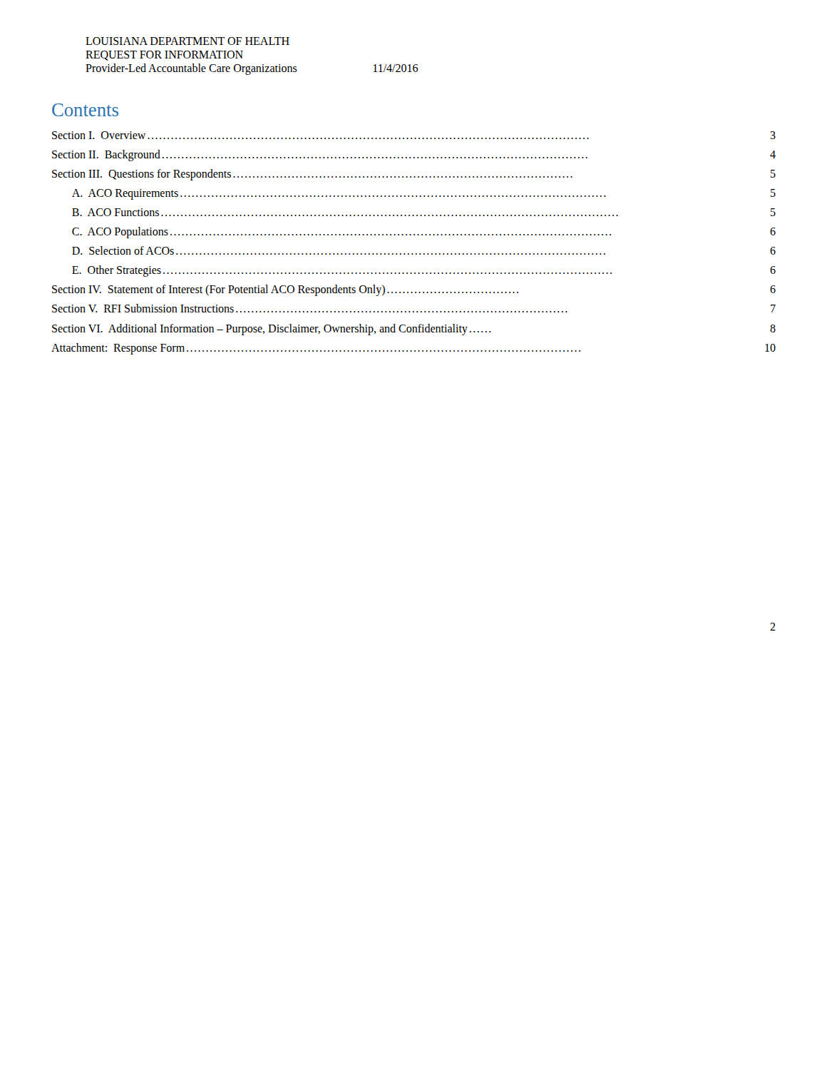LOUISIANA DEPARTMENT OF HEALTH REQUEST FOR INFORMATION Provider-Led Accountable Care Organizations 11/4/2016
Contents
Section I. Overview ................................................................................................................. 3
Section II. Background ............................................................................................................. 4
Section III. Questions for Respondents ....................................................................................... 5
A. ACO Requirements ............................................................................................................. 5
B. ACO Functions ..................................................................................................................... 5
C. ACO Populations ................................................................................................................. 6
D. Selection of ACOs .............................................................................................................. 6
E. Other Strategies ................................................................................................................... 6
Section IV. Statement of Interest (For Potential ACO Respondents Only) .................................. 6
Section V. RFI Submission Instructions ..................................................................................... 7
Section VI. Additional Information – Purpose, Disclaimer, Ownership, and Confidentiality ...... 8
Attachment: Response Form ..................................................................................................... 10
2